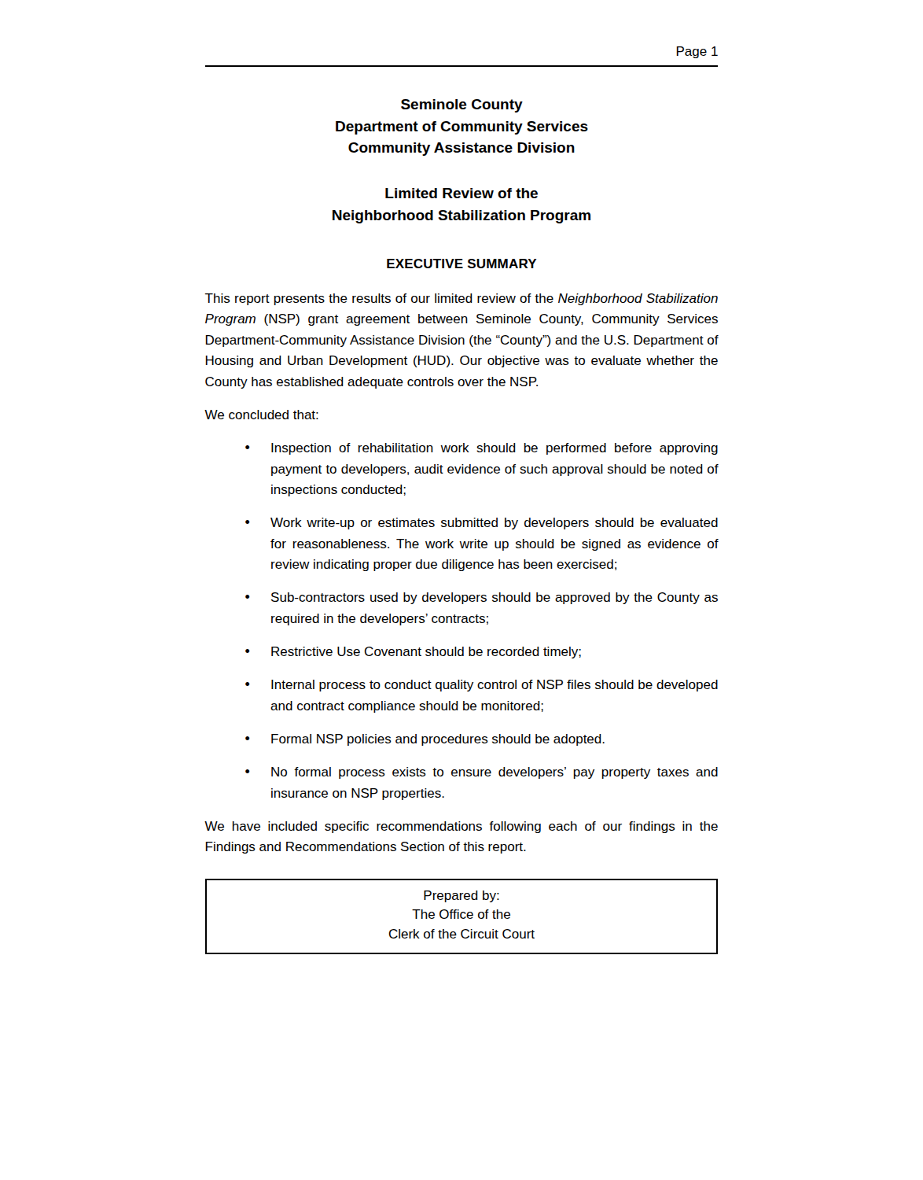Page 1
Seminole County
Department of Community Services
Community Assistance Division
Limited Review of the Neighborhood Stabilization Program
EXECUTIVE SUMMARY
This report presents the results of our limited review of the Neighborhood Stabilization Program (NSP) grant agreement between Seminole County, Community Services Department-Community Assistance Division (the “County”) and the U.S. Department of Housing and Urban Development (HUD). Our objective was to evaluate whether the County has established adequate controls over the NSP.
We concluded that:
Inspection of rehabilitation work should be performed before approving payment to developers, audit evidence of such approval should be noted of inspections conducted;
Work write-up or estimates submitted by developers should be evaluated for reasonableness. The work write up should be signed as evidence of review indicating proper due diligence has been exercised;
Sub-contractors used by developers should be approved by the County as required in the developers’ contracts;
Restrictive Use Covenant should be recorded timely;
Internal process to conduct quality control of NSP files should be developed and contract compliance should be monitored;
Formal NSP policies and procedures should be adopted.
No formal process exists to ensure developers’ pay property taxes and insurance on NSP properties.
We have included specific recommendations following each of our findings in the Findings and Recommendations Section of this report.
Prepared by:
The Office of the
Clerk of the Circuit Court